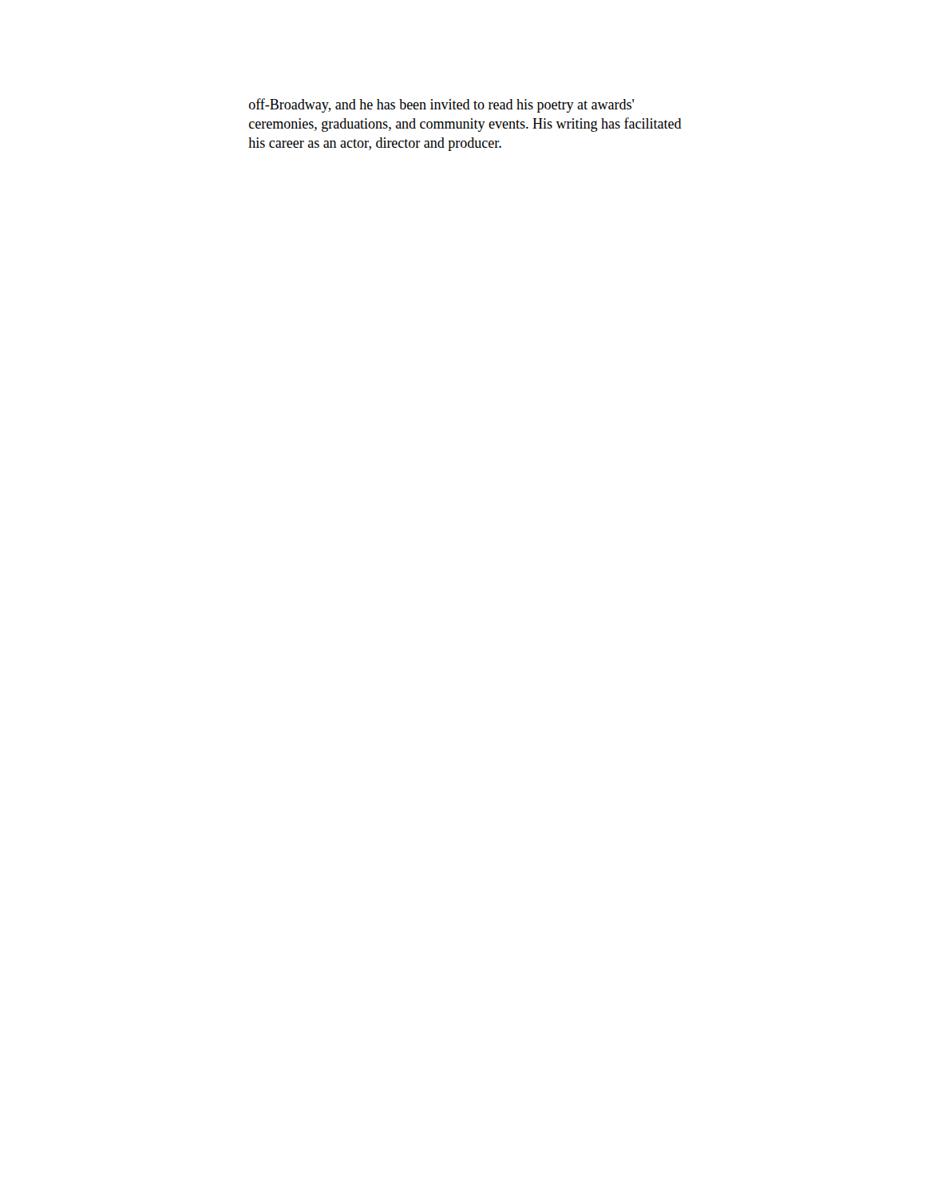off-Broadway, and he has been invited to read his poetry at awards' ceremonies, graduations, and community events. His writing has facilitated his career as an actor, director and producer.